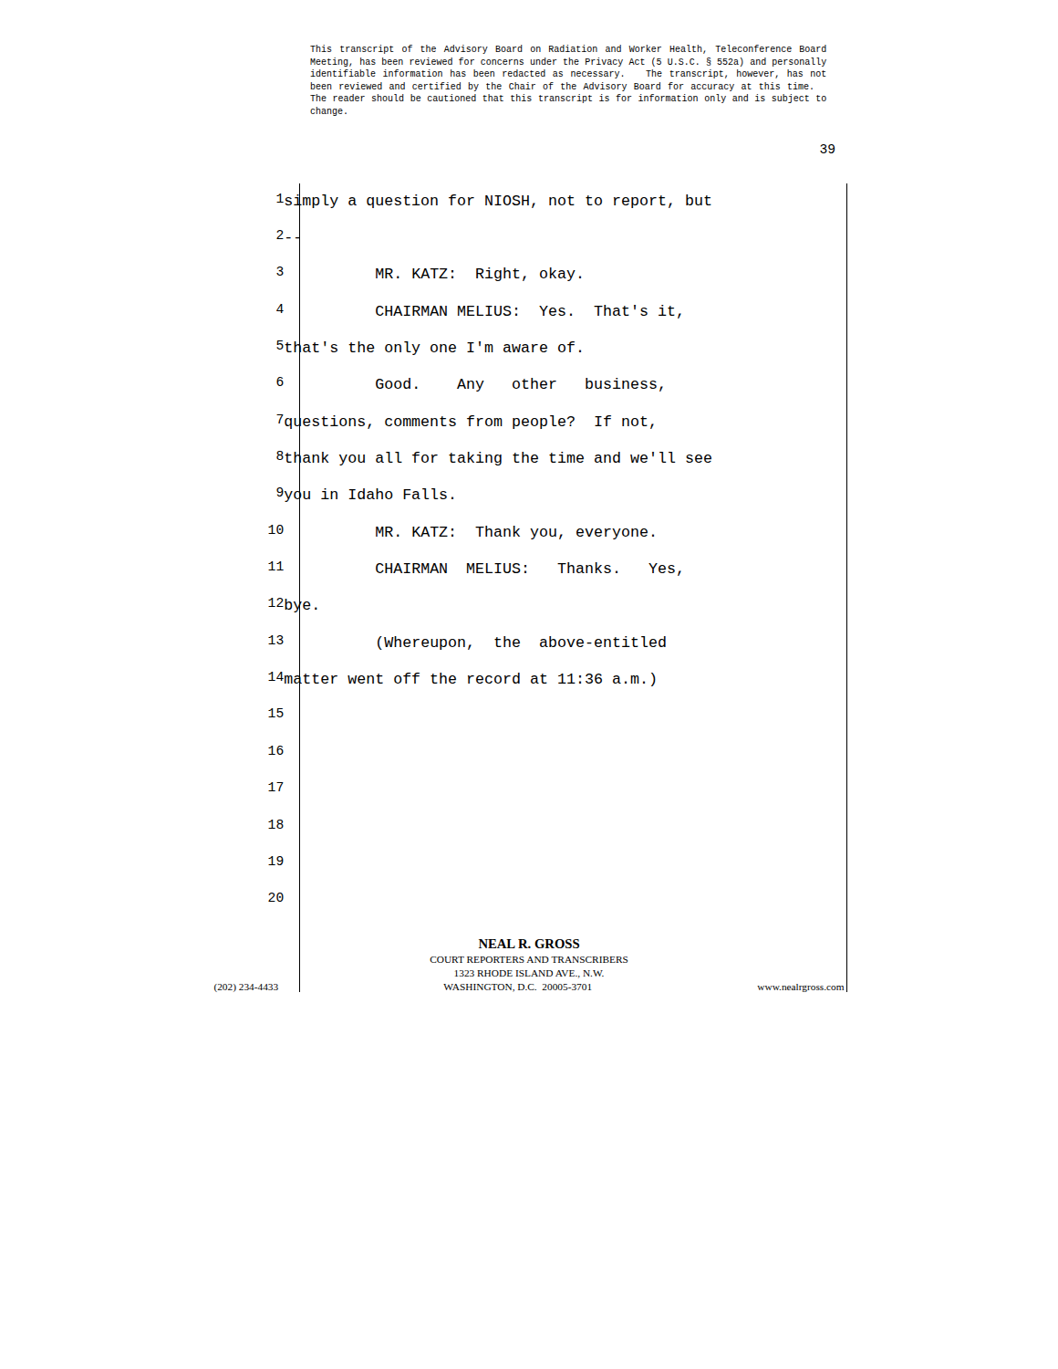This transcript of the Advisory Board on Radiation and Worker Health, Teleconference Board Meeting, has been reviewed for concerns under the Privacy Act (5 U.S.C. § 552a) and personally identifiable information has been redacted as necessary. The transcript, however, has not been reviewed and certified by the Chair of the Advisory Board for accuracy at this time. The reader should be cautioned that this transcript is for information only and is subject to change.
39
| 1 | simply a question for NIOSH, not to report, but |
| 2 | -- |
| 3 | MR. KATZ: Right, okay. |
| 4 | CHAIRMAN MELIUS: Yes. That's it, |
| 5 | that's the only one I'm aware of. |
| 6 | Good. Any other business, |
| 7 | questions, comments from people? If not, |
| 8 | thank you all for taking the time and we'll see |
| 9 | you in Idaho Falls. |
| 10 | MR. KATZ: Thank you, everyone. |
| 11 | CHAIRMAN MELIUS: Thanks. Yes, |
| 12 | bye. |
| 13 | (Whereupon, the above-entitled |
| 14 | matter went off the record at 11:36 a.m.) |
| 15 | |
| 16 | |
| 17 | |
| 18 | |
| 19 | |
| 20 | |
NEAL R. GROSS
COURT REPORTERS AND TRANSCRIBERS
1323 RHODE ISLAND AVE., N.W.
(202) 234-4433 WASHINGTON, D.C. 20005-3701 www.nealrgross.com